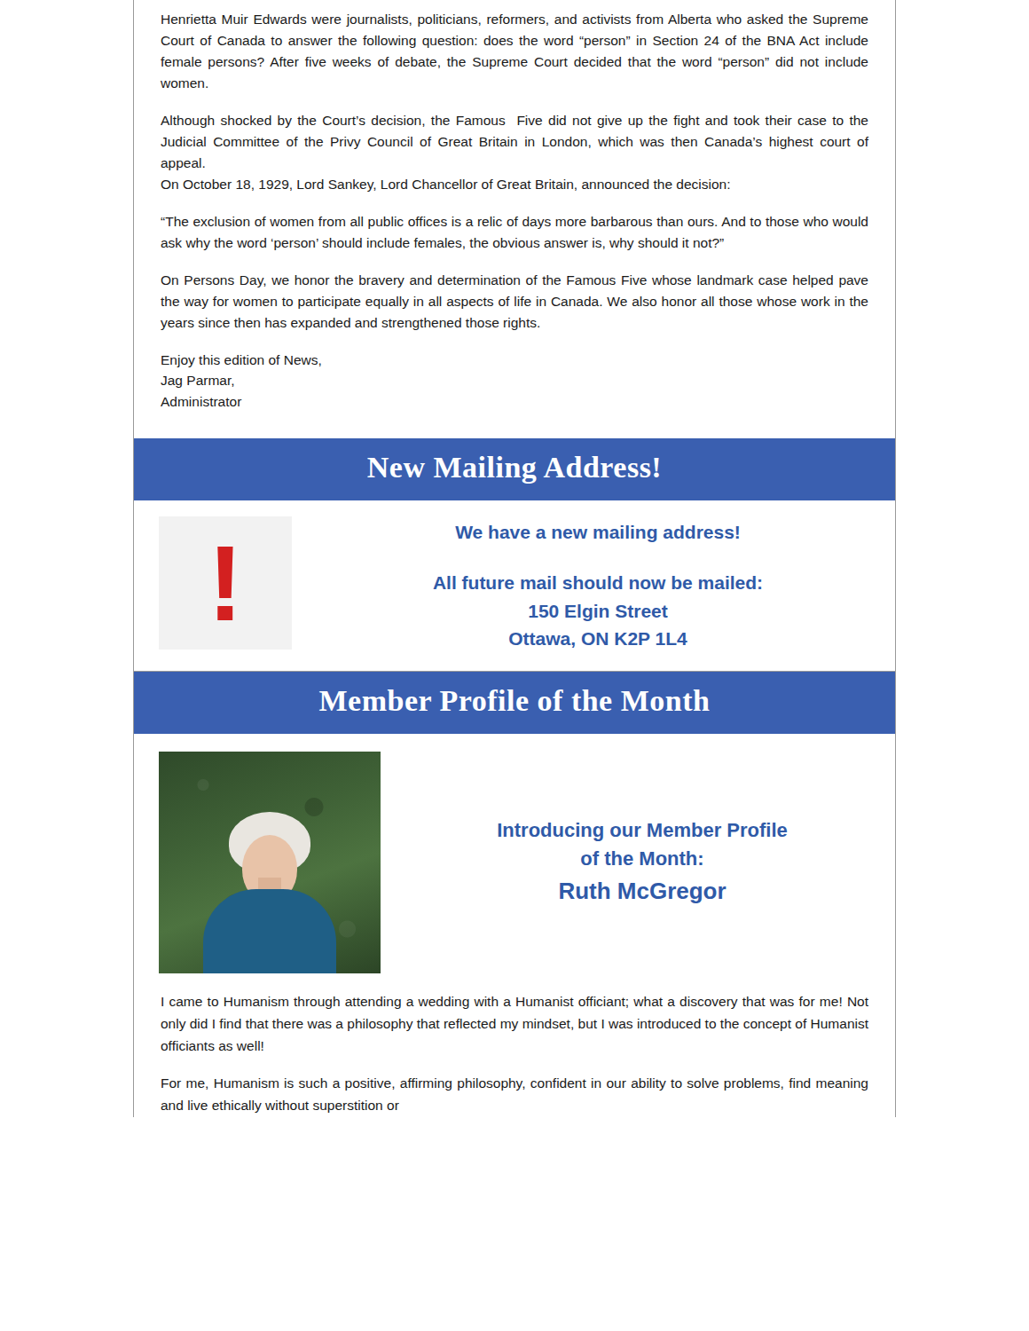Henrietta Muir Edwards were journalists, politicians, reformers, and activists from Alberta who asked the Supreme Court of Canada to answer the following question: does the word “person” in Section 24 of the BNA Act include female persons? After five weeks of debate, the Supreme Court decided that the word “person” did not include women.
Although shocked by the Court’s decision, the Famous Five did not give up the fight and took their case to the Judicial Committee of the Privy Council of Great Britain in London, which was then Canada’s highest court of appeal.
On October 18, 1929, Lord Sankey, Lord Chancellor of Great Britain, announced the decision:
“The exclusion of women from all public offices is a relic of days more barbarous than ours. And to those who would ask why the word ‘person’ should include females, the obvious answer is, why should it not?”
On Persons Day, we honor the bravery and determination of the Famous Five whose landmark case helped pave the way for women to participate equally in all aspects of life in Canada. We also honor all those whose work in the years since then has expanded and strengthened those rights.
Enjoy this edition of News,
Jag Parmar,
Administrator
New Mailing Address!
!
We have a new mailing address!
All future mail should now be mailed:
150 Elgin Street
Ottawa, ON K2P 1L4
Member Profile of the Month
Introducing our Member Profile
of the Month: Ruth McGregor
I came to Humanism through attending a wedding with a Humanist officiant; what a discovery that was for me! Not only did I find that there was a philosophy that reflected my mindset, but I was introduced to the concept of Humanist officiants as well!
For me, Humanism is such a positive, affirming philosophy, confident in our ability to solve problems, find meaning and live ethically without superstition or